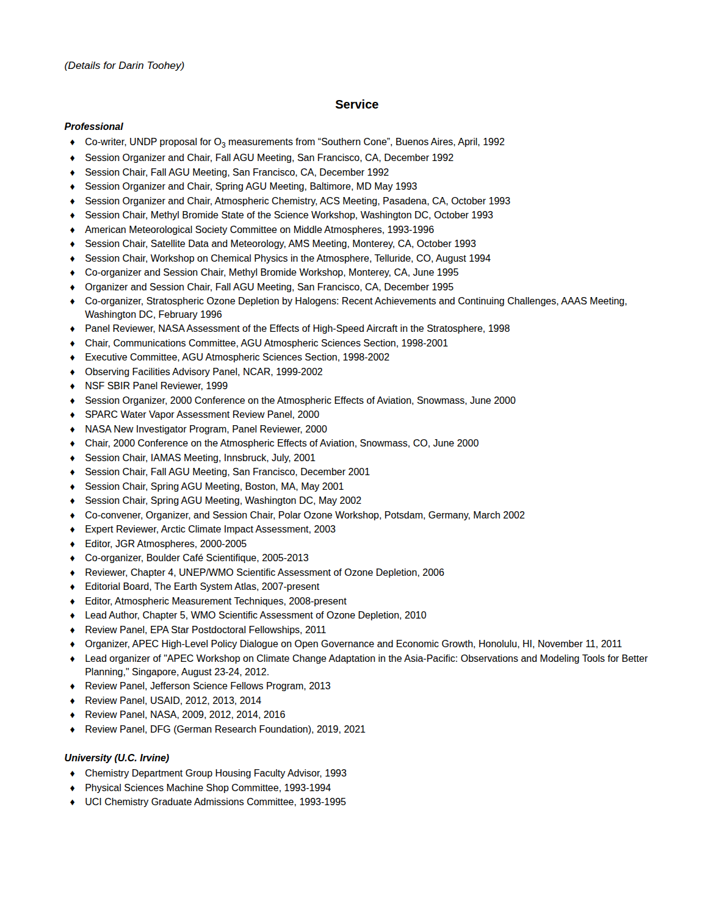(Details for Darin Toohey)
Service
Professional
Co-writer, UNDP proposal for O3 measurements from “Southern Cone”, Buenos Aires, April, 1992
Session Organizer and Chair, Fall AGU Meeting, San Francisco, CA, December 1992
Session Chair, Fall AGU Meeting, San Francisco, CA, December 1992
Session Organizer and Chair, Spring AGU Meeting, Baltimore, MD May 1993
Session Organizer and Chair, Atmospheric Chemistry, ACS Meeting, Pasadena, CA, October 1993
Session Chair, Methyl Bromide State of the Science Workshop, Washington DC, October 1993
American Meteorological Society Committee on Middle Atmospheres, 1993-1996
Session Chair, Satellite Data and Meteorology, AMS Meeting, Monterey, CA, October 1993
Session Chair, Workshop on Chemical Physics in the Atmosphere, Telluride, CO, August 1994
Co-organizer and Session Chair, Methyl Bromide Workshop, Monterey, CA, June 1995
Organizer and Session Chair, Fall AGU Meeting, San Francisco, CA, December 1995
Co-organizer, Stratospheric Ozone Depletion by Halogens: Recent Achievements and Continuing Challenges, AAAS Meeting, Washington DC, February 1996
Panel Reviewer, NASA Assessment of the Effects of High-Speed Aircraft in the Stratosphere, 1998
Chair, Communications Committee, AGU Atmospheric Sciences Section, 1998-2001
Executive Committee, AGU Atmospheric Sciences Section, 1998-2002
Observing Facilities Advisory Panel, NCAR, 1999-2002
NSF SBIR Panel Reviewer, 1999
Session Organizer, 2000 Conference on the Atmospheric Effects of Aviation, Snowmass, June 2000
SPARC Water Vapor Assessment Review Panel, 2000
NASA New Investigator Program, Panel Reviewer, 2000
Chair, 2000 Conference on the Atmospheric Effects of Aviation, Snowmass, CO, June 2000
Session Chair, IAMAS Meeting, Innsbruck, July, 2001
Session Chair, Fall AGU Meeting, San Francisco, December 2001
Session Chair, Spring AGU Meeting, Boston, MA, May 2001
Session Chair, Spring AGU Meeting, Washington DC, May 2002
Co-convener, Organizer, and Session Chair, Polar Ozone Workshop, Potsdam, Germany, March 2002
Expert Reviewer, Arctic Climate Impact Assessment, 2003
Editor, JGR Atmospheres, 2000-2005
Co-organizer, Boulder Café Scientifique, 2005-2013
Reviewer, Chapter 4, UNEP/WMO Scientific Assessment of Ozone Depletion, 2006
Editorial Board, The Earth System Atlas, 2007-present
Editor, Atmospheric Measurement Techniques, 2008-present
Lead Author, Chapter 5, WMO Scientific Assessment of Ozone Depletion, 2010
Review Panel, EPA Star Postdoctoral Fellowships, 2011
Organizer, APEC High-Level Policy Dialogue on Open Governance and Economic Growth, Honolulu, HI, November 11, 2011
Lead organizer of "APEC Workshop on Climate Change Adaptation in the Asia-Pacific: Observations and Modeling Tools for Better Planning," Singapore, August 23-24, 2012.
Review Panel, Jefferson Science Fellows Program, 2013
Review Panel, USAID, 2012, 2013, 2014
Review Panel, NASA, 2009, 2012, 2014, 2016
Review Panel, DFG (German Research Foundation), 2019, 2021
University (U.C. Irvine)
Chemistry Department Group Housing Faculty Advisor, 1993
Physical Sciences Machine Shop Committee, 1993-1994
UCI Chemistry Graduate Admissions Committee, 1993-1995